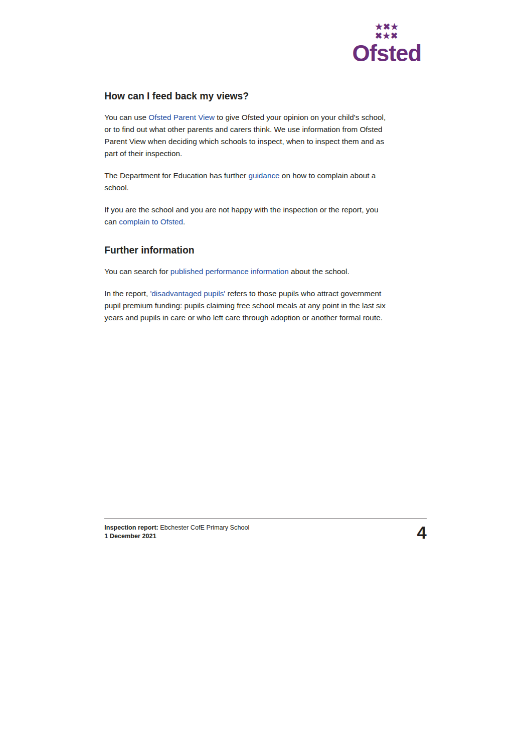★✖★
✖★✖
Ofsted
How can I feed back my views?
You can use Ofsted Parent View to give Ofsted your opinion on your child's school, or to find out what other parents and carers think. We use information from Ofsted Parent View when deciding which schools to inspect, when to inspect them and as part of their inspection.
The Department for Education has further guidance on how to complain about a school.
If you are the school and you are not happy with the inspection or the report, you can complain to Ofsted.
Further information
You can search for published performance information about the school.
In the report, 'disadvantaged pupils' refers to those pupils who attract government pupil premium funding: pupils claiming free school meals at any point in the last six years and pupils in care or who left care through adoption or another formal route.
Inspection report: Ebchester CofE Primary School
1 December 2021
4